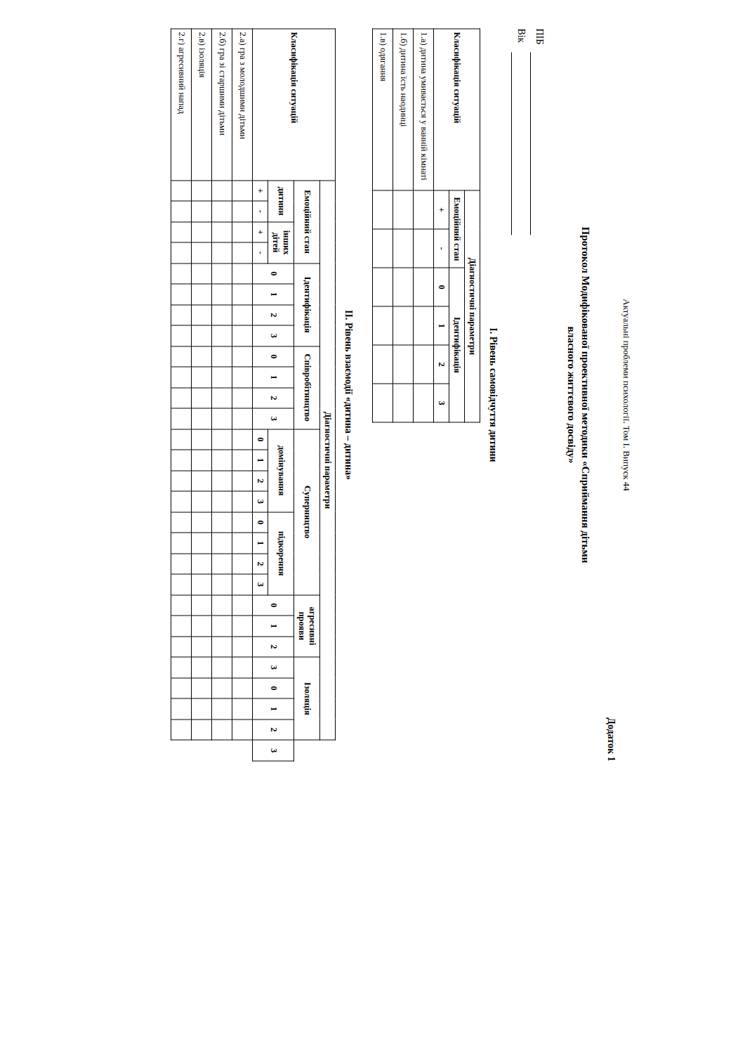Актуальні проблеми психології. Том І. Випуск 44
Додаток 1
Протокол Модифікованої проективної методики «Сприймання дітьми
власного життєвого досвіду»
ПІБ
Вік
І. Рівень самовідчуття дитини
| Класифікація ситуацій | Діагностичні параметри |
| --- | --- |
| Емоційний стан | Ідентифікація |
| + | - | 0 | 1 | 2 | 3 |
| 1.а) дитина умивається у ванній кімнаті | | | | | | |
| 1.б) дитина їсть наодинці | | | | | | |
| 1.в) одягання | | | | | | |
ІІ. Рівень взаємодії «дитина – дитина»
| Класифікація ситуацій | Діагностичні параметри |
| --- | --- |
| Емоційний стан | Ідентифікація | Співробітництво | Суперництво | агресивні прояви | Ізоляція |
| дитини | інших дітей | 0 | 1 | 2 | 3 | 0 | 1 | 2 | 3 | домінування | підкорення | 0 | 1 | 2 | 3 | 0 | 1 | 2 | 3 |
| + | - | + | - | 0 | 1 | 2 | 3 | 0 | 1 | 2 | 3 |
| 2.а) гра з молодшими дітьми | | | | | | | | | | | | | | | | | | | | | | | | | | | |
| 2.б) гра зі старшими дітьми | | | | | | | | | | | | | | | | | | | | | | | | | | | |
| 2.в) ізоляція | | | | | | | | | | | | | | | | | | | | | | | | | | | |
| 2.г) агресивний напад | | | | | | | | | | | | | | | | | | | | | | | | | | | |